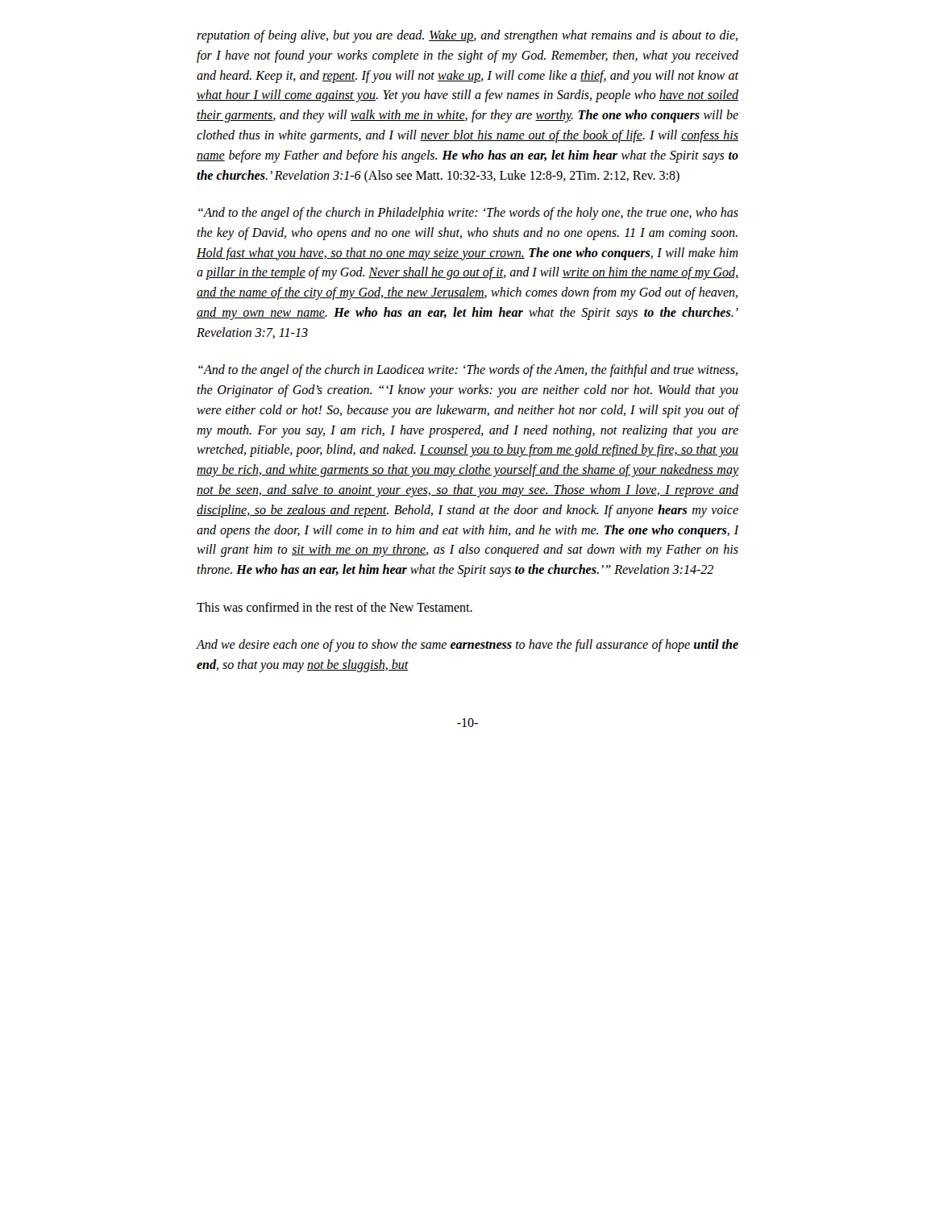reputation of being alive, but you are dead. Wake up, and strengthen what remains and is about to die, for I have not found your works complete in the sight of my God. Remember, then, what you received and heard. Keep it, and repent. If you will not wake up, I will come like a thief, and you will not know at what hour I will come against you. Yet you have still a few names in Sardis, people who have not soiled their garments, and they will walk with me in white, for they are worthy. The one who conquers will be clothed thus in white garments, and I will never blot his name out of the book of life. I will confess his name before my Father and before his angels. He who has an ear, let him hear what the Spirit says to the churches.’ Revelation 3:1-6 (Also see Matt. 10:32-33, Luke 12:8-9, 2Tim. 2:12, Rev. 3:8)
“And to the angel of the church in Philadelphia write: ‘The words of the holy one, the true one, who has the key of David, who opens and no one will shut, who shuts and no one opens. 11 I am coming soon. Hold fast what you have, so that no one may seize your crown. The one who conquers, I will make him a pillar in the temple of my God. Never shall he go out of it, and I will write on him the name of my God, and the name of the city of my God, the new Jerusalem, which comes down from my God out of heaven, and my own new name. He who has an ear, let him hear what the Spirit says to the churches.’ Revelation 3:7, 11-13
“And to the angel of the church in Laodicea write: ‘The words of the Amen, the faithful and true witness, the Originator of God’s creation. “‘I know your works: you are neither cold nor hot. Would that you were either cold or hot! So, because you are lukewarm, and neither hot nor cold, I will spit you out of my mouth. For you say, I am rich, I have prospered, and I need nothing, not realizing that you are wretched, pitiable, poor, blind, and naked. I counsel you to buy from me gold refined by fire, so that you may be rich, and white garments so that you may clothe yourself and the shame of your nakedness may not be seen, and salve to anoint your eyes, so that you may see. Those whom I love, I reprove and discipline, so be zealous and repent. Behold, I stand at the door and knock. If anyone hears my voice and opens the door, I will come in to him and eat with him, and he with me. The one who conquers, I will grant him to sit with me on my throne, as I also conquered and sat down with my Father on his throne. He who has an ear, let him hear what the Spirit says to the churches.’” Revelation 3:14-22
This was confirmed in the rest of the New Testament.
And we desire each one of you to show the same earnestness to have the full assurance of hope until the end, so that you may not be sluggish, but
-10-